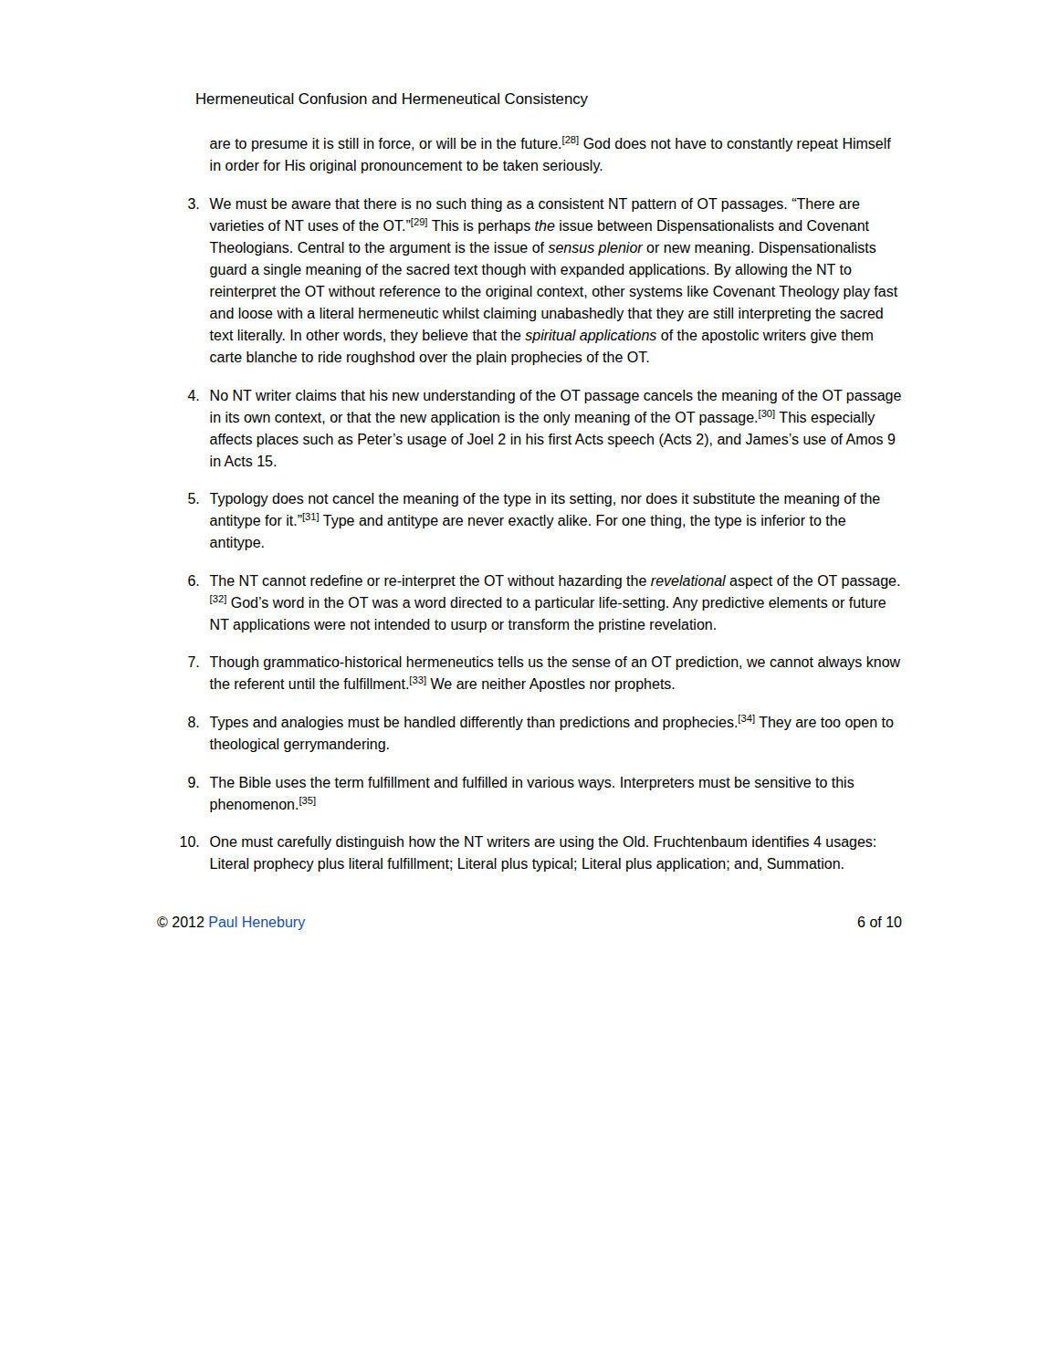Hermeneutical Confusion and Hermeneutical Consistency
are to presume it is still in force, or will be in the future.[28] God does not have to constantly repeat Himself in order for His original pronouncement to be taken seriously.
We must be aware that there is no such thing as a consistent NT pattern of OT passages. “There are varieties of NT uses of the OT.”[29] This is perhaps the issue between Dispensationalists and Covenant Theologians. Central to the argument is the issue of sensus plenior or new meaning. Dispensationalists guard a single meaning of the sacred text though with expanded applications. By allowing the NT to reinterpret the OT without reference to the original context, other systems like Covenant Theology play fast and loose with a literal hermeneutic whilst claiming unabashedly that they are still interpreting the sacred text literally. In other words, they believe that the spiritual applications of the apostolic writers give them carte blanche to ride roughshod over the plain prophecies of the OT.
No NT writer claims that his new understanding of the OT passage cancels the meaning of the OT passage in its own context, or that the new application is the only meaning of the OT passage.[30] This especially affects places such as Peter’s usage of Joel 2 in his first Acts speech (Acts 2), and James’s use of Amos 9 in Acts 15.
Typology does not cancel the meaning of the type in its setting, nor does it substitute the meaning of the antitype for it.”[31] Type and antitype are never exactly alike. For one thing, the type is inferior to the antitype.
The NT cannot redefine or re-interpret the OT without hazarding the revelational aspect of the OT passage.[32] God’s word in the OT was a word directed to a particular life-setting. Any predictive elements or future NT applications were not intended to usurp or transform the pristine revelation.
Though grammatico-historical hermeneutics tells us the sense of an OT prediction, we cannot always know the referent until the fulfillment.[33] We are neither Apostles nor prophets.
Types and analogies must be handled differently than predictions and prophecies.[34] They are too open to theological gerrymandering.
The Bible uses the term fulfillment and fulfilled in various ways. Interpreters must be sensitive to this phenomenon.[35]
One must carefully distinguish how the NT writers are using the Old. Fruchtenbaum identifies 4 usages: Literal prophecy plus literal fulfillment; Literal plus typical; Literal plus application; and, Summation.
© 2012 Paul Henebury
6 of 10